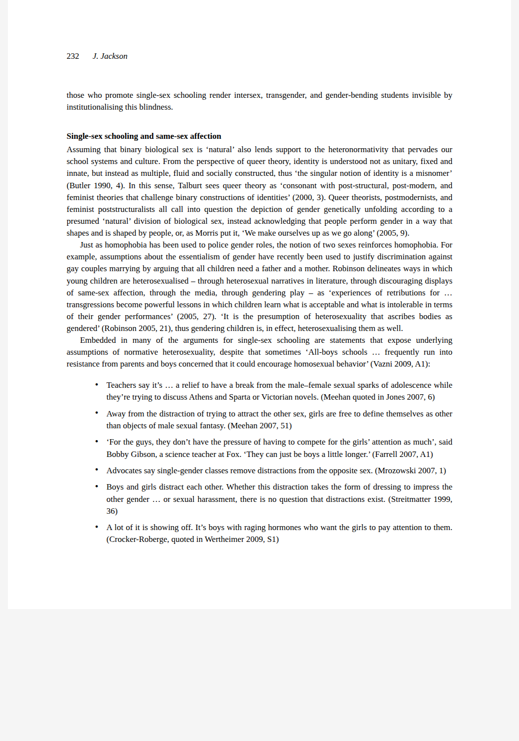232 J. Jackson
those who promote single-sex schooling render intersex, transgender, and gender-bending students invisible by institutionalising this blindness.
Single-sex schooling and same-sex affection
Assuming that binary biological sex is ‘natural’ also lends support to the heteronormativity that pervades our school systems and culture. From the perspective of queer theory, identity is understood not as unitary, fixed and innate, but instead as multiple, fluid and socially constructed, thus ‘the singular notion of identity is a misnomer’ (Butler 1990, 4). In this sense, Talburt sees queer theory as ‘consonant with post-structural, post-modern, and feminist theories that challenge binary constructions of identities’ (2000, 3). Queer theorists, postmodernists, and feminist poststructuralists all call into question the depiction of gender genetically unfolding according to a presumed ‘natural’ division of biological sex, instead acknowledging that people perform gender in a way that shapes and is shaped by people, or, as Morris put it, ‘We make ourselves up as we go along’ (2005, 9).
Just as homophobia has been used to police gender roles, the notion of two sexes reinforces homophobia. For example, assumptions about the essentialism of gender have recently been used to justify discrimination against gay couples marrying by arguing that all children need a father and a mother. Robinson delineates ways in which young children are heterosexualised – through heterosexual narratives in literature, through discouraging displays of same-sex affection, through the media, through gendering play – as ‘experiences of retributions for … transgressions become powerful lessons in which children learn what is acceptable and what is intolerable in terms of their gender performances’ (2005, 27). ‘It is the presumption of heterosexuality that ascribes bodies as gendered’ (Robinson 2005, 21), thus gendering children is, in effect, heterosexualising them as well.
Embedded in many of the arguments for single-sex schooling are statements that expose underlying assumptions of normative heterosexuality, despite that sometimes ‘All-boys schools … frequently run into resistance from parents and boys concerned that it could encourage homosexual behavior’ (Vazni 2009, A1):
Teachers say it’s … a relief to have a break from the male–female sexual sparks of adolescence while they’re trying to discuss Athens and Sparta or Victorian novels. (Meehan quoted in Jones 2007, 6)
Away from the distraction of trying to attract the other sex, girls are free to define themselves as other than objects of male sexual fantasy. (Meehan 2007, 51)
‘For the guys, they don’t have the pressure of having to compete for the girls’ attention as much’, said Bobby Gibson, a science teacher at Fox. ‘They can just be boys a little longer.’ (Farrell 2007, A1)
Advocates say single-gender classes remove distractions from the opposite sex. (Mrozowski 2007, 1)
Boys and girls distract each other. Whether this distraction takes the form of dressing to impress the other gender … or sexual harassment, there is no question that distractions exist. (Streitmatter 1999, 36)
A lot of it is showing off. It’s boys with raging hormones who want the girls to pay attention to them. (Crocker-Roberge, quoted in Wertheimer 2009, S1)